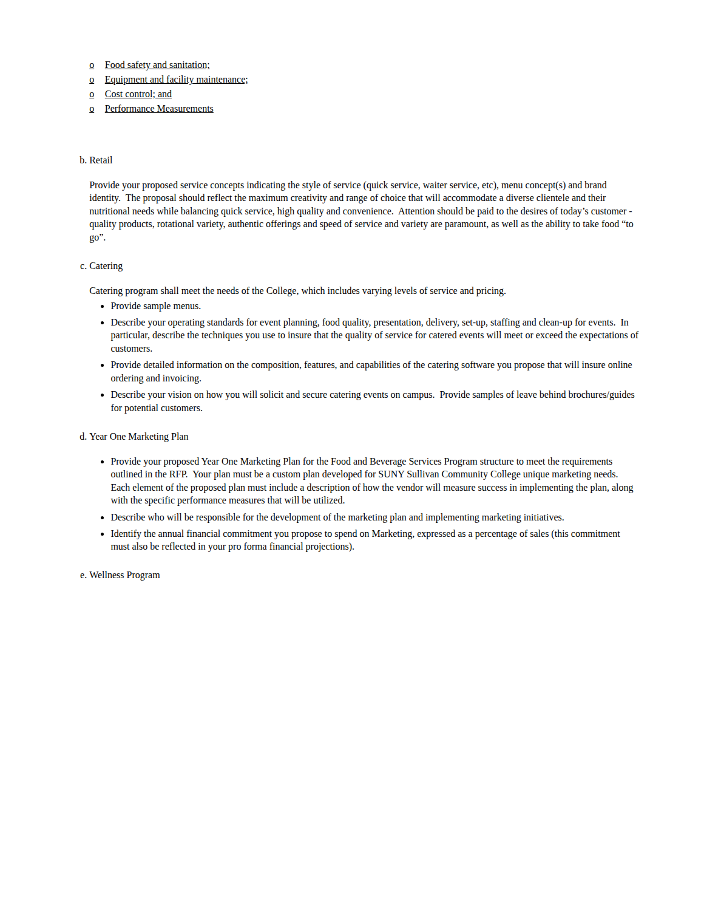oFood safety and sanitation;
oEquipment and facility maintenance;
oCost control; and
oPerformance Measurements
Retail
Provide your proposed service concepts indicating the style of service (quick service, waiter service, etc), menu concept(s) and brand identity. The proposal should reflect the maximum creativity and range of choice that will accommodate a diverse clientele and their nutritional needs while balancing quick service, high quality and convenience. Attention should be paid to the desires of today’s customer - quality products, rotational variety, authentic offerings and speed of service and variety are paramount, as well as the ability to take food “to go”.
Catering
Catering program shall meet the needs of the College, which includes varying levels of service and pricing.
Provide sample menus.
Describe your operating standards for event planning, food quality, presentation, delivery, set-up, staffing and clean-up for events. In particular, describe the techniques you use to insure that the quality of service for catered events will meet or exceed the expectations of customers.
Provide detailed information on the composition, features, and capabilities of the catering software you propose that will insure online ordering and invoicing.
Describe your vision on how you will solicit and secure catering events on campus. Provide samples of leave behind brochures/guides for potential customers.
Year One Marketing Plan
Provide your proposed Year One Marketing Plan for the Food and Beverage Services Program structure to meet the requirements outlined in the RFP. Your plan must be a custom plan developed for SUNY Sullivan Community College unique marketing needs. Each element of the proposed plan must include a description of how the vendor will measure success in implementing the plan, along with the specific performance measures that will be utilized.
Describe who will be responsible for the development of the marketing plan and implementing marketing initiatives.
Identify the annual financial commitment you propose to spend on Marketing, expressed as a percentage of sales (this commitment must also be reflected in your pro forma financial projections).
Wellness Program